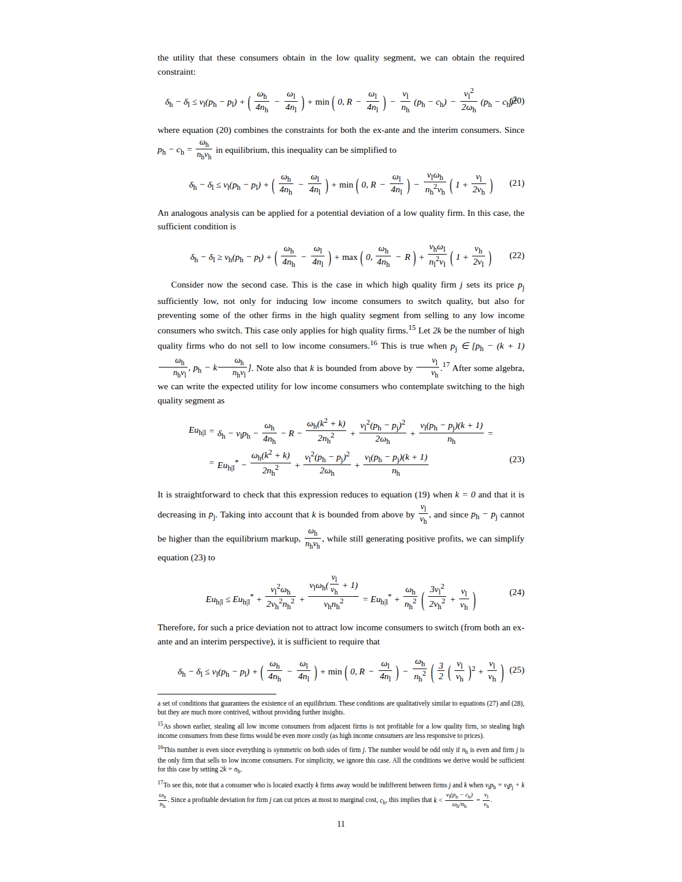the utility that these consumers obtain in the low quality segment, we can obtain the required constraint:
δh − δl ≤ vl(ph − pl) + ( ωh 4nh − ωl 4nl ) + min ( 0, R − ωl 4nl ) − vl nh (ph − ch) − vl22ωh (ph − ch)2
(20)
where equation (20) combines the constraints for both the ex-ante and the interim consumers. Since ph − ch = ωh nhvh in equilibrium, this inequality can be simplified to
δh − δl ≤ vl(ph − pl) + ( ωh 4nh − ωl 4nl ) + min ( 0, R − ωl 4nl ) − vlωh nh2vh ( 1 + vl 2vh )
(21)
An analogous analysis can be applied for a potential deviation of a low quality firm. In this case, the sufficient condition is
δh − δl ≥ vh(ph − pl) + ( ωh 4nh − ωl 4nl ) + max ( 0, ωh 4nh − R ) + vhωl nl2vl ( 1 + vh 2vl )
(22)
Consider now the second case. This is the case in which high quality firm j sets its price pj sufficiently low, not only for inducing low income consumers to switch quality, but also for preventing some of the other firms in the high quality segment from selling to any low income consumers who switch. This case only applies for high quality firms.15 Let 2k be the number of high quality firms who do not sell to low income consumers.16 This is true when pj ∈ [ph − (k + 1)ωh nhvl, ph − kωh nhvl]. Note also that k is bounded from above by vl vh.17 After some algebra, we can write the expected utility for low income consumers who contemplate switching to the high quality segment as
| Eu h/l | = | δ h − v l p h − ω h 4n h − R − ω h (k 2 + k) 2n h 2 + v l 2 (p h − p j ) 2 2ω h + v l (p h − p j )(k + 1) n h = |
| | = | Eu h/l * − ω h (k 2 + k) 2n h 2 + v l 2 (p h − p j ) 2 2ω h + v l (p h − p j )(k + 1) n h |
(23)
It is straightforward to check that this expression reduces to equation (19) when k = 0 and that it is decreasing in pj. Taking into account that k is bounded from above by vl vh, and since ph − pj cannot be higher than the equilibrium markup, ωh nhvh, while still generating positive profits, we can simplify equation (23) to
Euh|l ≤ Euh|l* + vl2ωh 2vh2nh2 + vlωh(vl vh + 1) vhnh2 = Euh|l* + ωh nh2 ( 3vl22vh2 + vl vh )
(24)
Therefore, for such a price deviation not to attract low income consumers to switch (from both an ex-ante and an interim perspective), it is sufficient to require that
δh − δl ≤ vl(ph − pl) + ( ωh 4nh − ωl 4nl ) + min ( 0, R − ωl 4nl ) − ωh nh2 ( 32 ( vl vh )2 + vl vh )
(25)
a set of conditions that guarantees the existence of an equilibrium. These conditions are qualitatively similar to equations (27) and (28), but they are much more contrived, without providing further insights.
15As shown earlier, stealing all low income consumers from adjacent firms is not profitable for a low quality firm, so stealing high income consumers from these firms would be even more costly (as high income consumers are less responsive to prices).
16This number is even since everything is symmetric on both sides of firm j. The number would be odd only if nh is even and firm j is the only firm that sells to low income consumers. For simplicity, we ignore this case. All the conditions we derive would be sufficient for this case by setting 2k = nh.
17To see this, note that a consumer who is located exactly k firms away would be indifferent between firms j and k when vlph = vlpj + kωh nh. Since a profitable deviation for firm j can cut prices at most to marginal cost, ch, this implies that k < vl(ph − ch) ωh/nh = vl vh.
11